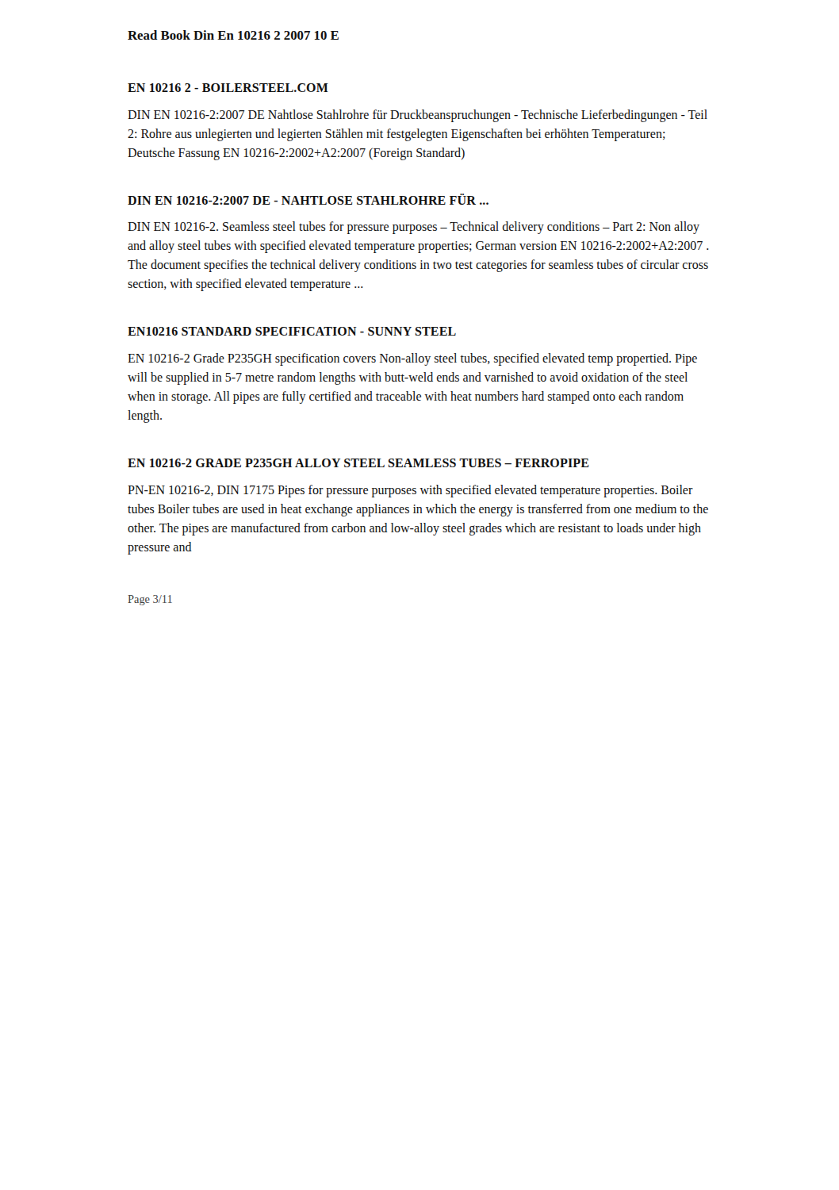Read Book Din En 10216 2 2007 10 E
EN 10216 2 - boilersteel.com
DIN EN 10216-2:2007 DE Nahtlose Stahlrohre für Druckbeanspruchungen - Technische Lieferbedingungen - Teil 2: Rohre aus unlegierten und legierten Stählen mit festgelegten Eigenschaften bei erhöhten Temperaturen; Deutsche Fassung EN 10216-2:2002+A2:2007 (Foreign Standard)
DIN EN 10216-2:2007 DE - Nahtlose Stahlrohre für ...
DIN EN 10216-2. Seamless steel tubes for pressure purposes – Technical delivery conditions – Part 2: Non alloy and alloy steel tubes with specified elevated temperature properties; German version EN 10216-2:2002+A2:2007 . The document specifies the technical delivery conditions in two test categories for seamless tubes of circular cross section, with specified elevated temperature ...
EN10216 Standard specification - Sunny Steel
EN 10216-2 Grade P235GH specification covers Non-alloy steel tubes, specified elevated temp propertied. Pipe will be supplied in 5-7 metre random lengths with butt-weld ends and varnished to avoid oxidation of the steel when in storage. All pipes are fully certified and traceable with heat numbers hard stamped onto each random length.
EN 10216-2 Grade P235GH Alloy Steel Seamless Tubes – Ferropipe
PN-EN 10216-2, DIN 17175 Pipes for pressure purposes with specified elevated temperature properties. Boiler tubes Boiler tubes are used in heat exchange appliances in which the energy is transferred from one medium to the other. The pipes are manufactured from carbon and low-alloy steel grades which are resistant to loads under high pressure and
Page 3/11